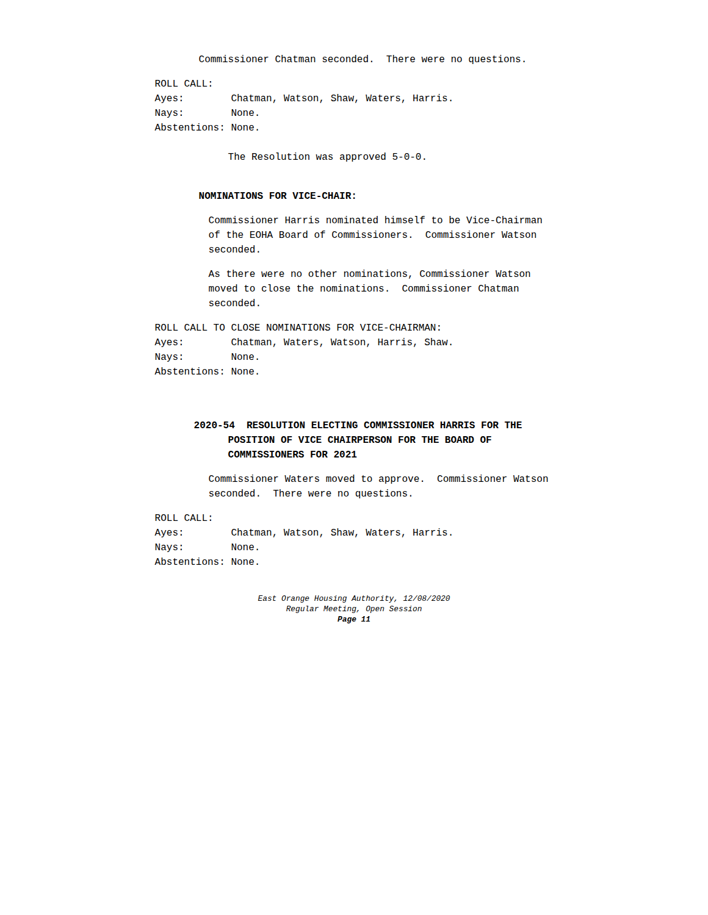Commissioner Chatman seconded. There were no questions.
ROLL CALL:
Ayes: Chatman, Watson, Shaw, Waters, Harris.
Nays: None.
Abstentions: None.
The Resolution was approved 5-0-0.
NOMINATIONS FOR VICE-CHAIR:
Commissioner Harris nominated himself to be Vice-Chairman of the EOHA Board of Commissioners. Commissioner Watson seconded.
As there were no other nominations, Commissioner Watson moved to close the nominations. Commissioner Chatman seconded.
ROLL CALL TO CLOSE NOMINATIONS FOR VICE-CHAIRMAN:
Ayes: Chatman, Waters, Watson, Harris, Shaw.
Nays: None.
Abstentions: None.
2020-54 RESOLUTION ELECTING COMMISSIONER HARRIS FOR THE POSITION OF VICE CHAIRPERSON FOR THE BOARD OF COMMISSIONERS FOR 2021
Commissioner Waters moved to approve. Commissioner Watson seconded. There were no questions.
ROLL CALL:
Ayes: Chatman, Watson, Shaw, Waters, Harris.
Nays: None.
Abstentions: None.
East Orange Housing Authority, 12/08/2020
Regular Meeting, Open Session
Page 11